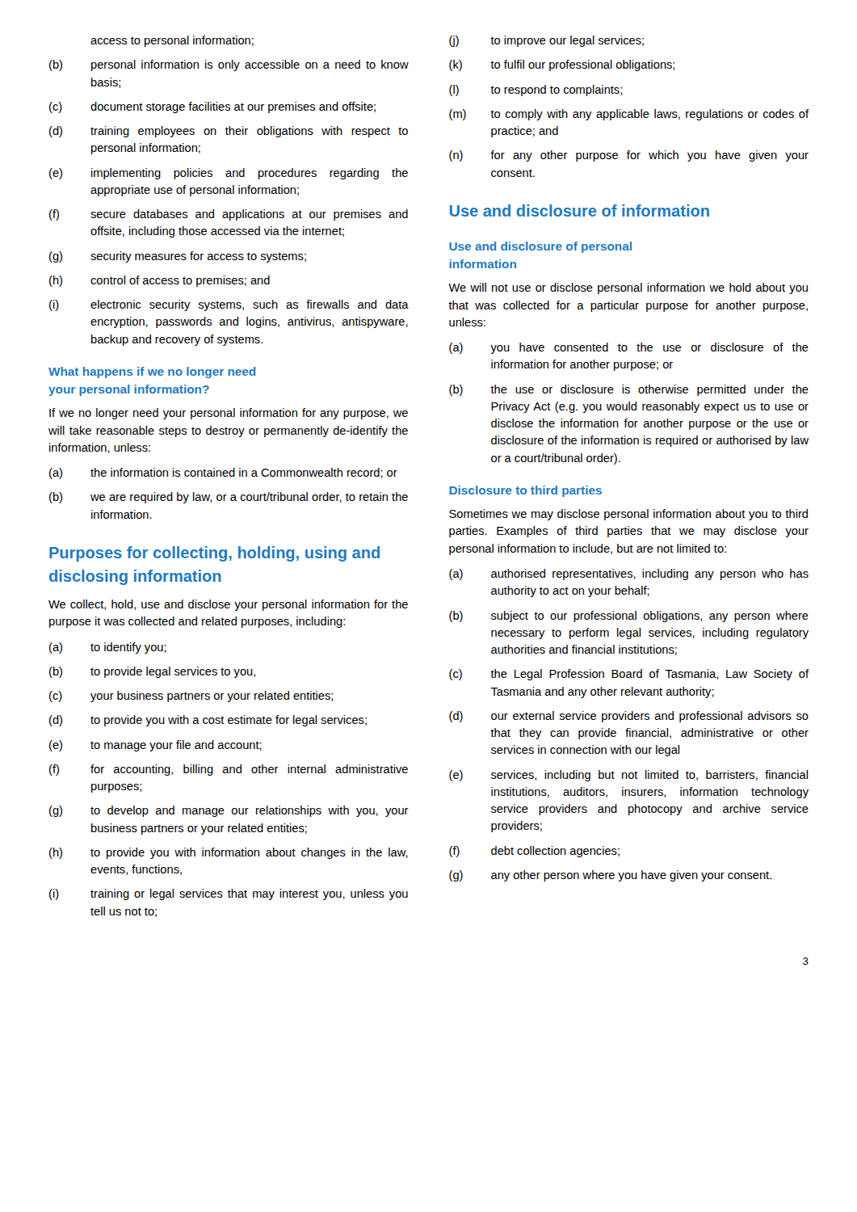access to personal information;
personal information is only accessible on a need to know basis;
document storage facilities at our premises and offsite;
training employees on their obligations with respect to personal information;
implementing policies and procedures regarding the appropriate use of personal information;
secure databases and applications at our premises and offsite, including those accessed via the internet;
security measures for access to systems;
control of access to premises; and
electronic security systems, such as firewalls and data encryption, passwords and logins, antivirus, antispyware, backup and recovery of systems.
What happens if we no longer need
your personal information?
If we no longer need your personal information for any purpose, we will take reasonable steps to destroy or permanently de-identify the information, unless:
the information is contained in a Commonwealth record; or
we are required by law, or a court/tribunal order, to retain the information.
Purposes for collecting, holding, using and disclosing information
We collect, hold, use and disclose your personal information for the purpose it was collected and related purposes, including:
to identify you;
to provide legal services to you,
your business partners or your related entities;
to provide you with a cost estimate for legal services;
to manage your file and account;
for accounting, billing and other internal administrative purposes;
to develop and manage our relationships with you, your business partners or your related entities;
to provide you with information about changes in the law, events, functions,
training or legal services that may interest you, unless you tell us not to;
to improve our legal services;
to fulfil our professional obligations;
to respond to complaints;
to comply with any applicable laws, regulations or codes of practice; and
for any other purpose for which you have given your consent.
Use and disclosure of information
Use and disclosure of personal
information
We will not use or disclose personal information we hold about you that was collected for a particular purpose for another purpose, unless:
you have consented to the use or disclosure of the information for another purpose; or
the use or disclosure is otherwise permitted under the Privacy Act (e.g. you would reasonably expect us to use or disclose the information for another purpose or the use or disclosure of the information is required or authorised by law or a court/tribunal order).
Disclosure to third parties
Sometimes we may disclose personal information about you to third parties. Examples of third parties that we may disclose your personal information to include, but are not limited to:
authorised representatives, including any person who has authority to act on your behalf;
subject to our professional obligations, any person where necessary to perform legal services, including regulatory authorities and financial institutions;
the Legal Profession Board of Tasmania, Law Society of Tasmania and any other relevant authority;
our external service providers and professional advisors so that they can provide financial, administrative or other services in connection with our legal
services, including but not limited to, barristers, financial institutions, auditors, insurers, information technology service providers and photocopy and archive service providers;
debt collection agencies;
any other person where you have given your consent.
3